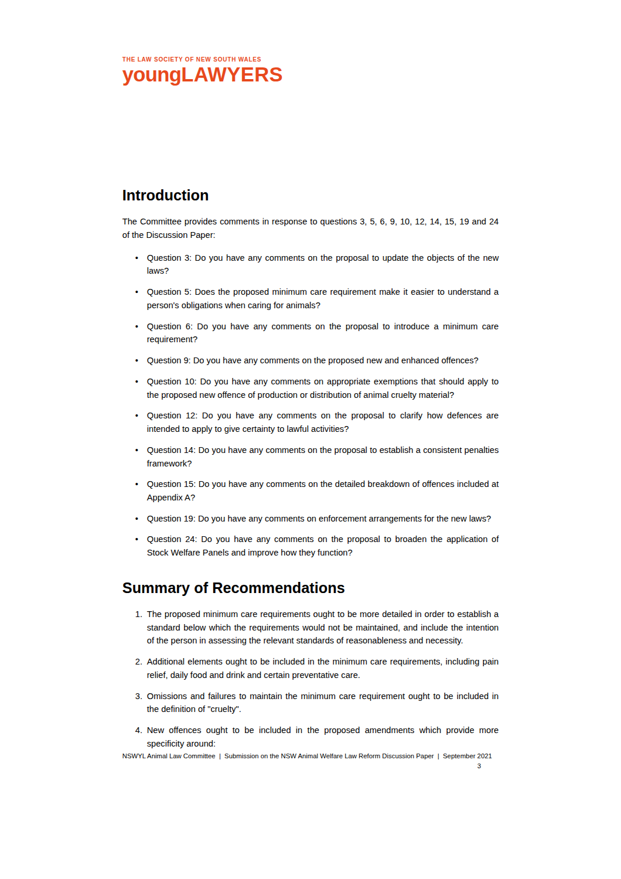THE LAW SOCIETY OF NEW SOUTH WALES
young LAWYERS
Introduction
The Committee provides comments in response to questions 3, 5, 6, 9, 10, 12, 14, 15, 19 and 24 of the Discussion Paper:
Question 3: Do you have any comments on the proposal to update the objects of the new laws?
Question 5: Does the proposed minimum care requirement make it easier to understand a person's obligations when caring for animals?
Question 6: Do you have any comments on the proposal to introduce a minimum care requirement?
Question 9: Do you have any comments on the proposed new and enhanced offences?
Question 10: Do you have any comments on appropriate exemptions that should apply to the proposed new offence of production or distribution of animal cruelty material?
Question 12: Do you have any comments on the proposal to clarify how defences are intended to apply to give certainty to lawful activities?
Question 14: Do you have any comments on the proposal to establish a consistent penalties framework?
Question 15: Do you have any comments on the detailed breakdown of offences included at Appendix A?
Question 19: Do you have any comments on enforcement arrangements for the new laws?
Question 24: Do you have any comments on the proposal to broaden the application of Stock Welfare Panels and improve how they function?
Summary of Recommendations
The proposed minimum care requirements ought to be more detailed in order to establish a standard below which the requirements would not be maintained, and include the intention of the person in assessing the relevant standards of reasonableness and necessity.
Additional elements ought to be included in the minimum care requirements, including pain relief, daily food and drink and certain preventative care.
Omissions and failures to maintain the minimum care requirement ought to be included in the definition of "cruelty".
New offences ought to be included in the proposed amendments which provide more specificity around:
NSWYL Animal Law Committee | Submission on the NSW Animal Welfare Law Reform Discussion Paper | September 2021 3